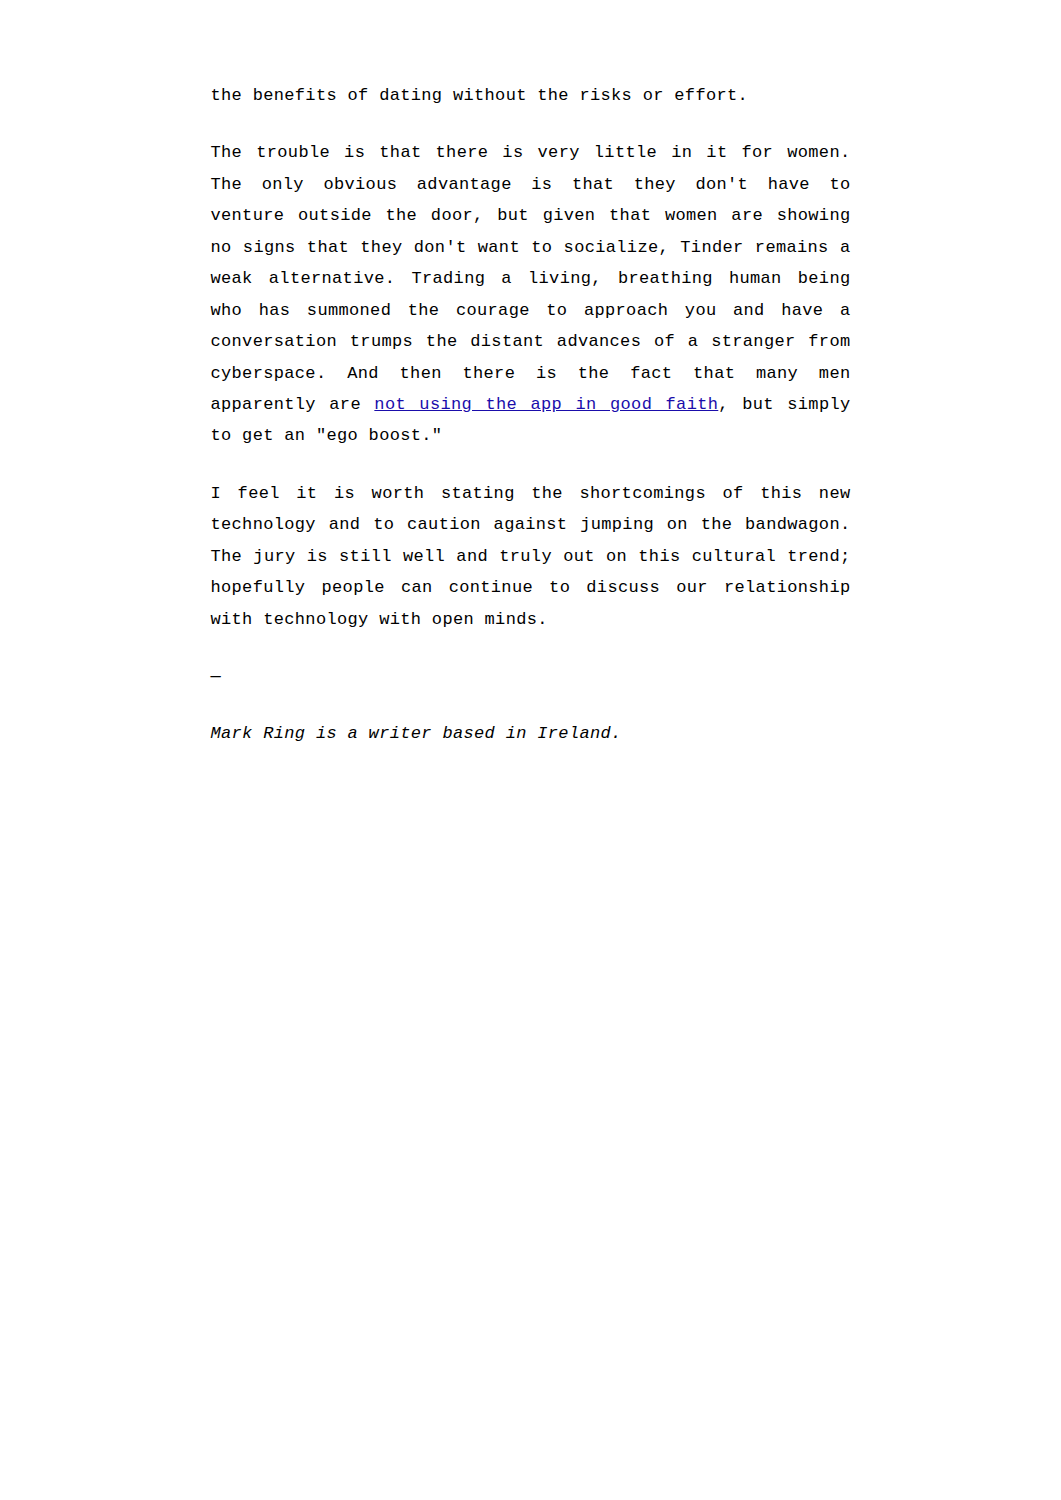the benefits of dating without the risks or effort.
The trouble is that there is very little in it for women. The only obvious advantage is that they don't have to venture outside the door, but given that women are showing no signs that they don't want to socialize, Tinder remains a weak alternative. Trading a living, breathing human being who has summoned the courage to approach you and have a conversation trumps the distant advances of a stranger from cyberspace. And then there is the fact that many men apparently are not using the app in good faith, but simply to get an "ego boost."
I feel it is worth stating the shortcomings of this new technology and to caution against jumping on the bandwagon. The jury is still well and truly out on this cultural trend; hopefully people can continue to discuss our relationship with technology with open minds.
—
Mark Ring is a writer based in Ireland.